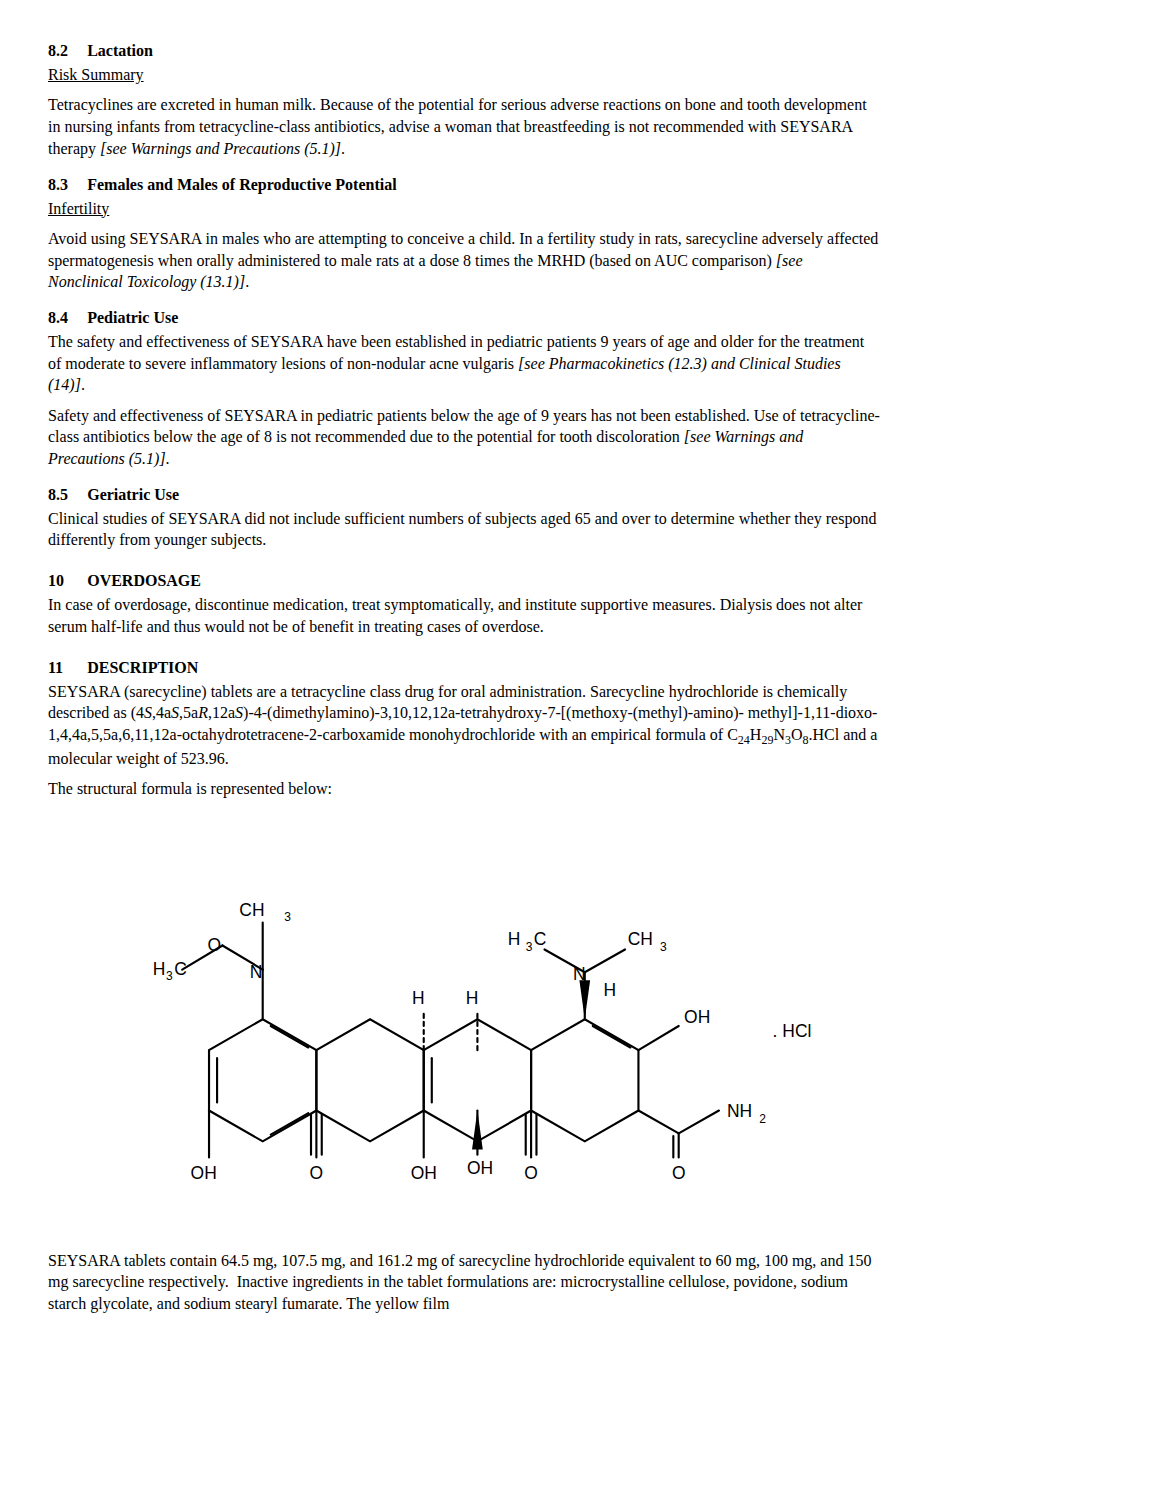8.2 Lactation
Risk Summary
Tetracyclines are excreted in human milk. Because of the potential for serious adverse reactions on bone and tooth development in nursing infants from tetracycline-class antibiotics, advise a woman that breastfeeding is not recommended with SEYSARA therapy [see Warnings and Precautions (5.1)].
8.3 Females and Males of Reproductive Potential
Infertility
Avoid using SEYSARA in males who are attempting to conceive a child. In a fertility study in rats, sarecycline adversely affected spermatogenesis when orally administered to male rats at a dose 8 times the MRHD (based on AUC comparison) [see Nonclinical Toxicology (13.1)].
8.4 Pediatric Use
The safety and effectiveness of SEYSARA have been established in pediatric patients 9 years of age and older for the treatment of moderate to severe inflammatory lesions of non-nodular acne vulgaris [see Pharmacokinetics (12.3) and Clinical Studies (14)].
Safety and effectiveness of SEYSARA in pediatric patients below the age of 9 years has not been established. Use of tetracycline-class antibiotics below the age of 8 is not recommended due to the potential for tooth discoloration [see Warnings and Precautions (5.1)].
8.5 Geriatric Use
Clinical studies of SEYSARA did not include sufficient numbers of subjects aged 65 and over to determine whether they respond differently from younger subjects.
10 OVERDOSAGE
In case of overdosage, discontinue medication, treat symptomatically, and institute supportive measures. Dialysis does not alter serum half-life and thus would not be of benefit in treating cases of overdose.
11 DESCRIPTION
SEYSARA (sarecycline) tablets are a tetracycline class drug for oral administration. Sarecycline hydrochloride is chemically described as (4S,4aS,5aR,12aS)-4-(dimethylamino)-3,10,12,12a-tetrahydroxy-7-[(methoxy-(methyl)-amino)- methyl]-1,11-dioxo-1,4,4a,5,5a,6,11,12a-octahydrotetracene-2-carboxamide monohydrochloride with an empirical formula of C24H29N3O8.HCl and a molecular weight of 523.96.
The structural formula is represented below:
CH 3 N O H 3 C H 3 C N CH 3 H H H OH O OH OH O O NH 2 OH . HCl
SEYSARA tablets contain 64.5 mg, 107.5 mg, and 161.2 mg of sarecycline hydrochloride equivalent to 60 mg, 100 mg, and 150 mg sarecycline respectively. Inactive ingredients in the tablet formulations are: microcrystalline cellulose, povidone, sodium starch glycolate, and sodium stearyl fumarate. The yellow film